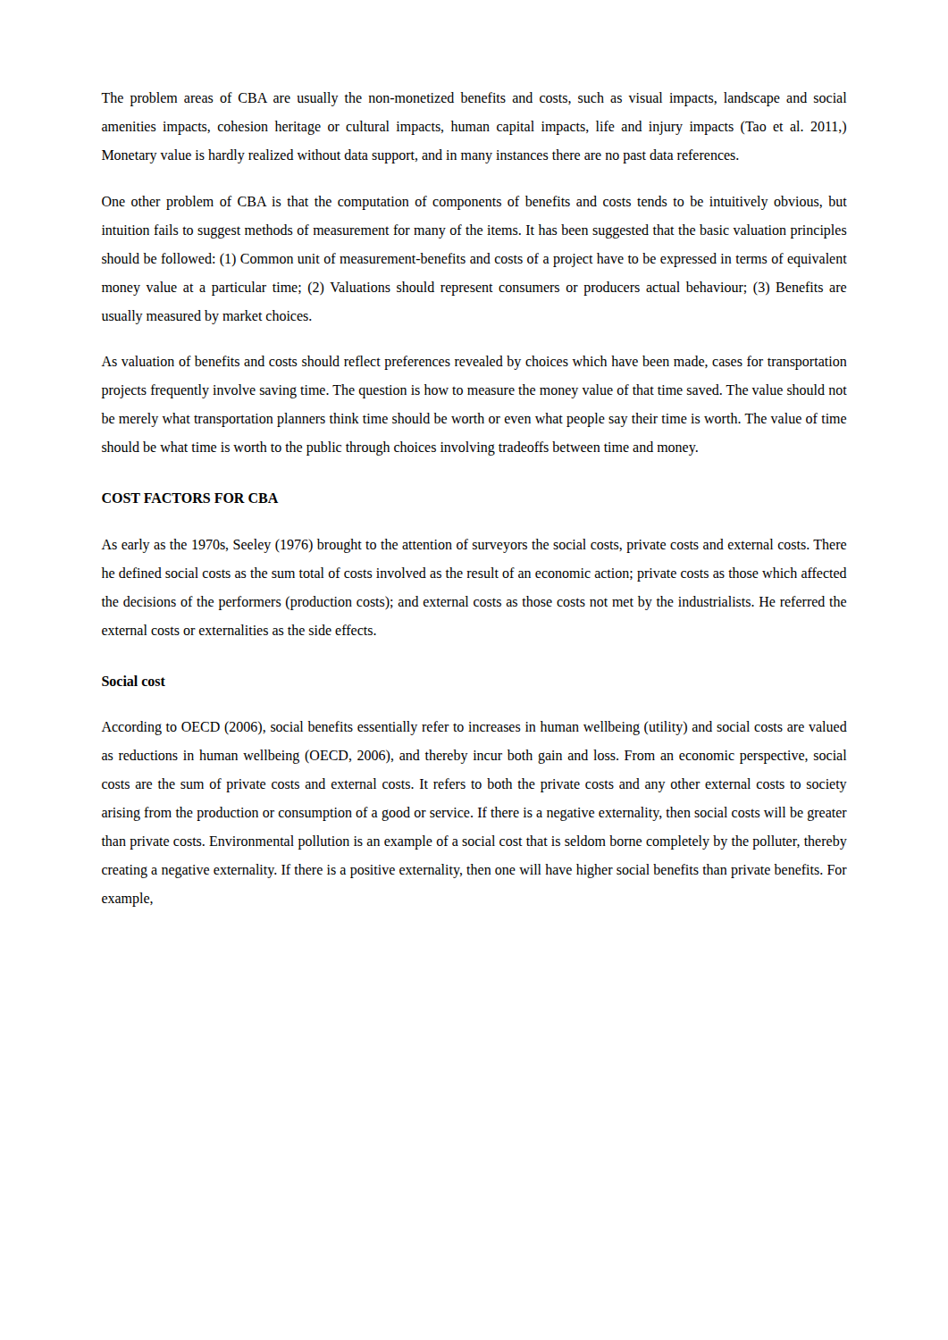The problem areas of CBA are usually the non-monetized benefits and costs, such as visual impacts, landscape and social amenities impacts, cohesion heritage or cultural impacts, human capital impacts, life and injury impacts (Tao et al. 2011,) Monetary value is hardly realized without data support, and in many instances there are no past data references.
One other problem of CBA is that the computation of components of benefits and costs tends to be intuitively obvious, but intuition fails to suggest methods of measurement for many of the items. It has been suggested that the basic valuation principles should be followed: (1) Common unit of measurement-benefits and costs of a project have to be expressed in terms of equivalent money value at a particular time; (2) Valuations should represent consumers or producers actual behaviour; (3) Benefits are usually measured by market choices.
As valuation of benefits and costs should reflect preferences revealed by choices which have been made, cases for transportation projects frequently involve saving time. The question is how to measure the money value of that time saved. The value should not be merely what transportation planners think time should be worth or even what people say their time is worth. The value of time should be what time is worth to the public through choices involving tradeoffs between time and money.
Cost Factors for CBA
As early as the 1970s, Seeley (1976) brought to the attention of surveyors the social costs, private costs and external costs. There he defined social costs as the sum total of costs involved as the result of an economic action; private costs as those which affected the decisions of the performers (production costs); and external costs as those costs not met by the industrialists. He referred the external costs or externalities as the side effects.
Social cost
According to OECD (2006), social benefits essentially refer to increases in human wellbeing (utility) and social costs are valued as reductions in human wellbeing (OECD, 2006), and thereby incur both gain and loss. From an economic perspective, social costs are the sum of private costs and external costs. It refers to both the private costs and any other external costs to society arising from the production or consumption of a good or service. If there is a negative externality, then social costs will be greater than private costs. Environmental pollution is an example of a social cost that is seldom borne completely by the polluter, thereby creating a negative externality. If there is a positive externality, then one will have higher social benefits than private benefits. For example,